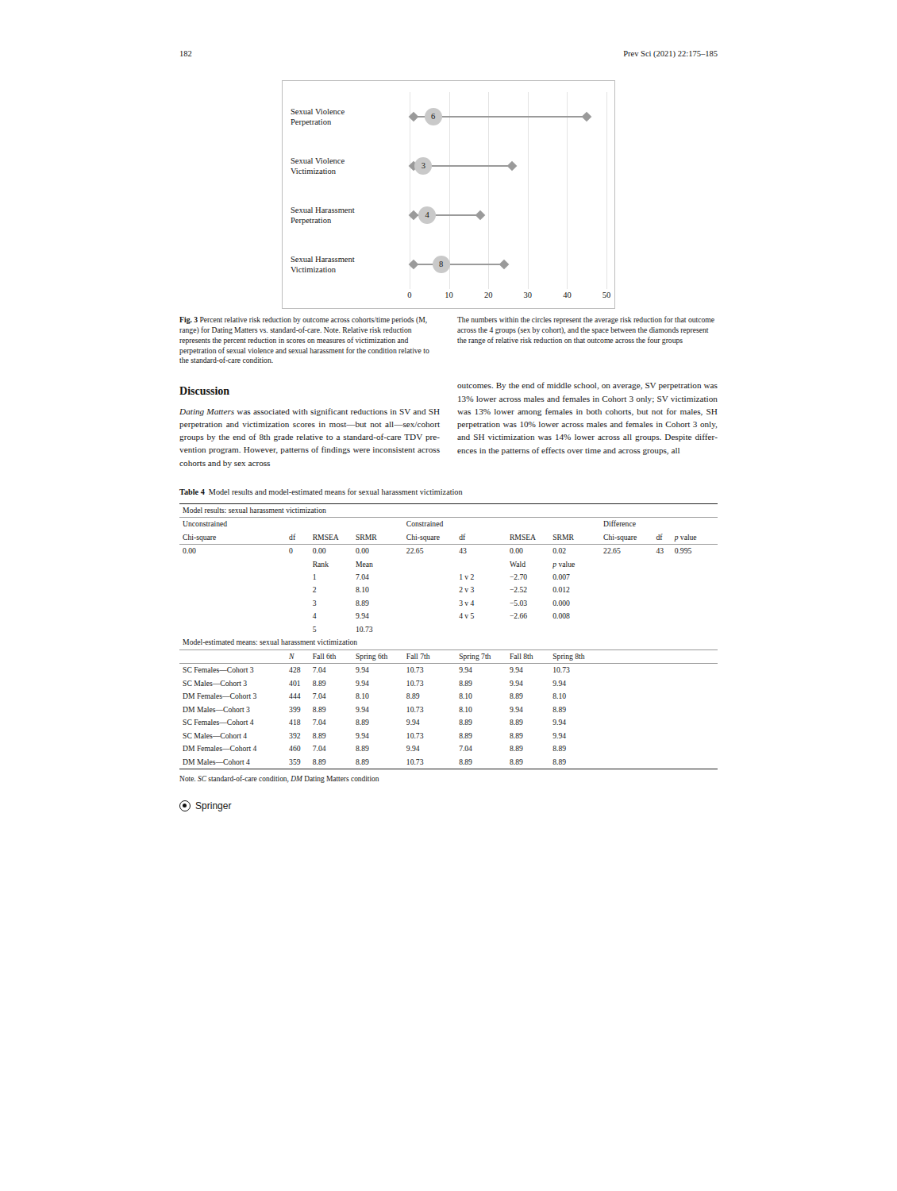182
Prev Sci (2021) 22:175–185
Sexual Violence
Perpetration
6
Sexual Violence
Victimization
3
Sexual Harassment
Perpetration
4
Sexual Harassment
Victimization
8
0 10 20 30 40 50
Fig. 3 Percent relative risk reduction by outcome across cohorts/time periods (M, range) for Dating Matters vs. standard-of-care. Note. Relative risk reduction represents the percent reduction in scores on measures of victimization and perpetration of sexual violence and sexual harassment for the condition relative to the standard-of-care condition.
The numbers within the circles represent the average risk reduction for that outcome across the 4 groups (sex by cohort), and the space between the diamonds represent the range of relative risk reduction on that outcome across the four groups
Discussion
Dating Matters was associated with significant reductions in SV and SH perpetration and victimization scores in most—but not all—sex/cohort groups by the end of 8th grade relative to a standard-of-care TDV prevention program. However, patterns of findings were inconsistent across cohorts and by sex across
outcomes. By the end of middle school, on average, SV perpetration was 13% lower across males and females in Cohort 3 only; SV victimization was 13% lower among females in both cohorts, but not for males, SH perpetration was 10% lower across males and females in Cohort 3 only, and SH victimization was 14% lower across all groups. Despite differences in the patterns of effects over time and across groups, all
Table 4 Model results and model-estimated means for sexual harassment victimization
| Model results: sexual harassment victimization |
| Unconstrained | Constrained | Difference |
| Chi-square | df | RMSEA | SRMR | Chi-square | df | RMSEA | SRMR | Chi-square | df | p value | |
| 0.00 | 0 | 0.00 | 0.00 | 22.65 | 43 | 0.00 | 0.02 | 22.65 | 43 | 0.995 | |
| | | Rank | Mean | | | Wald | p value | | | | |
| | | 1 | 7.04 | | 1 v 2 | −2.70 | 0.007 | | | | |
| | | 2 | 8.10 | | 2 v 3 | −2.52 | 0.012 | | | | |
| | | 3 | 8.89 | | 3 v 4 | −5.03 | 0.000 | | | | |
| | | 4 | 9.94 | | 4 v 5 | −2.66 | 0.008 | | | | |
| | | 5 | 10.73 | | | | | | | | |
| Model-estimated means: sexual harassment victimization |
| | N | Fall 6th | Spring 6th | Fall 7th | Spring 7th | Fall 8th | Spring 8th | | | | |
| SC Females—Cohort 3 | 428 | 7.04 | 9.94 | 10.73 | 9.94 | 9.94 | 10.73 | | | | |
| SC Males—Cohort 3 | 401 | 8.89 | 9.94 | 10.73 | 8.89 | 9.94 | 9.94 | | | | |
| DM Females—Cohort 3 | 444 | 7.04 | 8.10 | 8.89 | 8.10 | 8.89 | 8.10 | | | | |
| DM Males—Cohort 3 | 399 | 8.89 | 9.94 | 10.73 | 8.10 | 9.94 | 8.89 | | | | |
| SC Females—Cohort 4 | 418 | 7.04 | 8.89 | 9.94 | 8.89 | 8.89 | 9.94 | | | | |
| SC Males—Cohort 4 | 392 | 8.89 | 9.94 | 10.73 | 8.89 | 8.89 | 9.94 | | | | |
| DM Females—Cohort 4 | 460 | 7.04 | 8.89 | 9.94 | 7.04 | 8.89 | 8.89 | | | | |
| DM Males—Cohort 4 | 359 | 8.89 | 8.89 | 10.73 | 8.89 | 8.89 | 8.89 | | | | |
Note. SC standard-of-care condition, DM Dating Matters condition
Springer